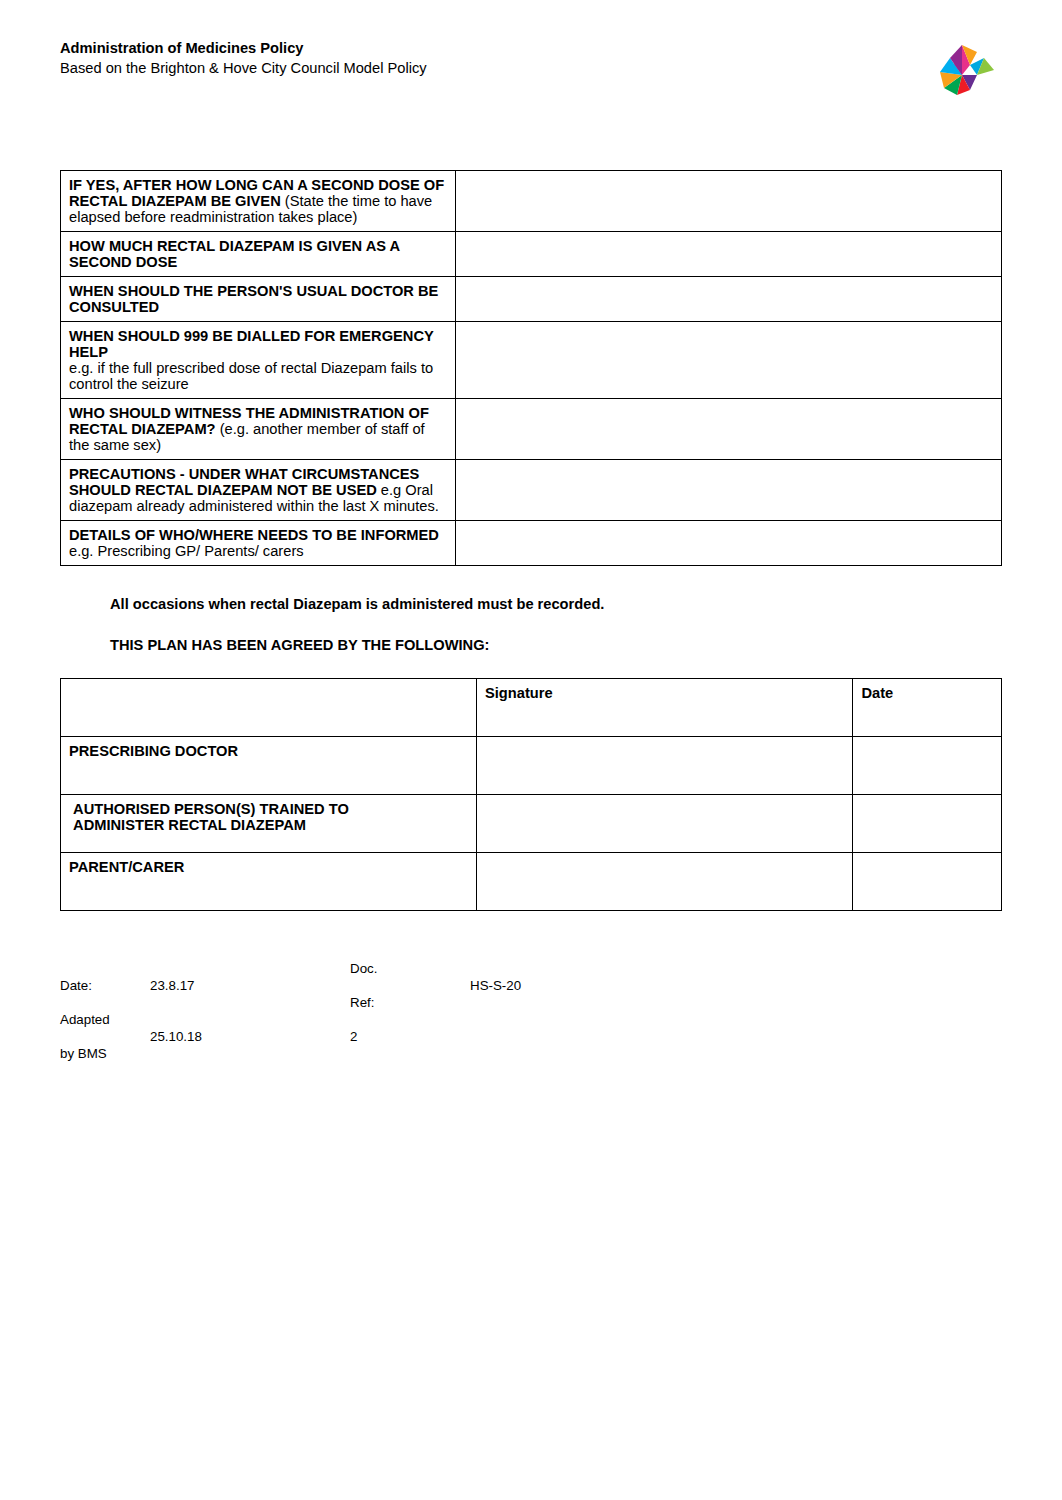Administration of Medicines Policy
Based on the Brighton & Hove City Council Model Policy
| IF YES, AFTER HOW LONG CAN A SECOND DOSE OF RECTAL DIAZEPAM BE GIVEN (State the time to have elapsed before readministration takes place) | |
| HOW MUCH RECTAL DIAZEPAM IS GIVEN AS A SECOND DOSE | |
| WHEN SHOULD THE PERSON'S USUAL DOCTOR BE CONSULTED | |
| WHEN SHOULD 999 BE DIALLED FOR EMERGENCY HELP e.g. if the full prescribed dose of rectal Diazepam fails to control the seizure | |
| WHO SHOULD WITNESS THE ADMINISTRATION OF RECTAL DIAZEPAM? (e.g. another member of staff of the same sex) | |
| PRECAUTIONS - UNDER WHAT CIRCUMSTANCES SHOULD RECTAL DIAZEPAM NOT BE USED e.g Oral diazepam already administered within the last X minutes. | |
| DETAILS OF WHO/WHERE NEEDS TO BE INFORMED e.g. Prescribing GP/ Parents/ carers | |
All occasions when rectal Diazepam is administered must be recorded.
THIS PLAN HAS BEEN AGREED BY THE FOLLOWING:
| | Signature | Date |
| PRESCRIBING DOCTOR | | |
| AUTHORISED PERSON(S) TRAINED TO ADMINISTER RECTAL DIAZEPAM | | |
| PARENT/CARER | | |
Doc.
Date:
23.8.17
HS-S-20
Ref:
Adapted
25.10.18
2
by BMS